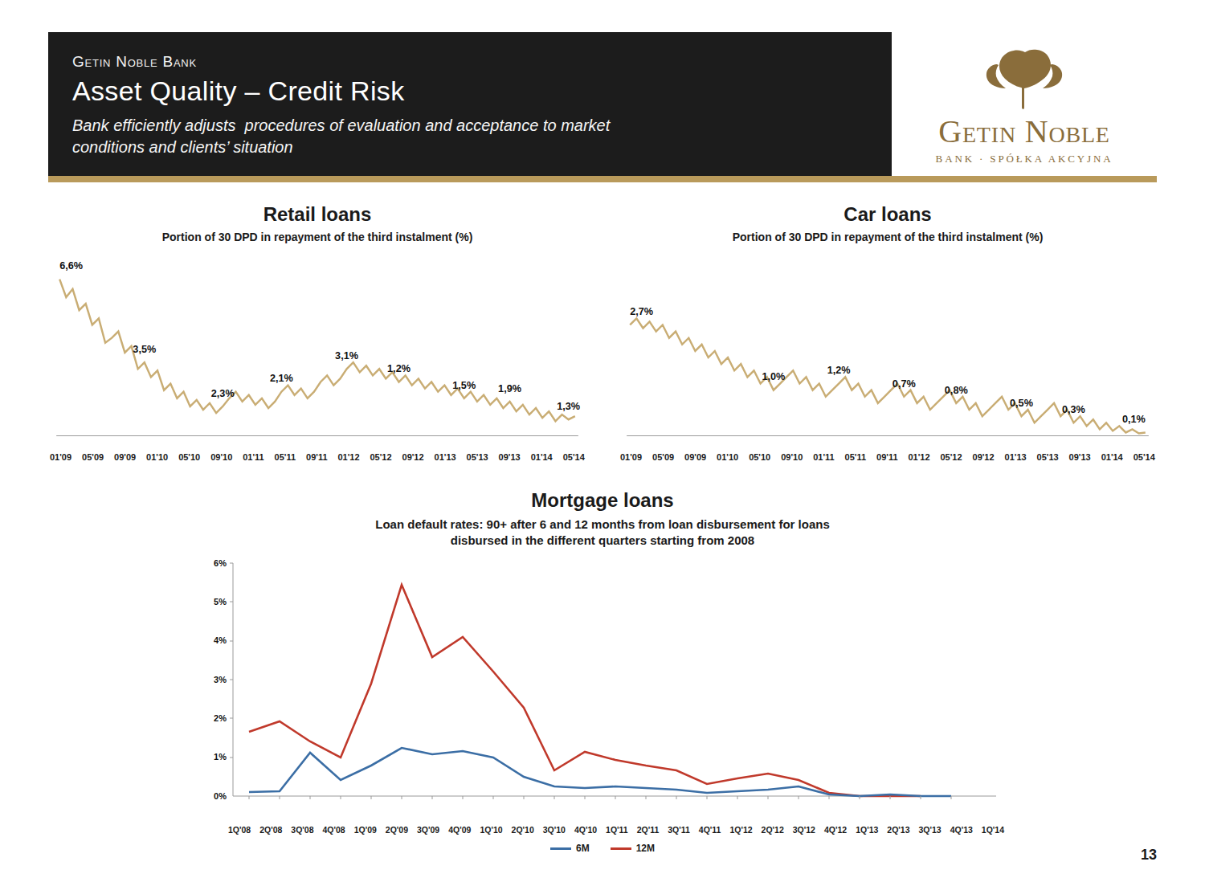Getin Noble Bank
Asset Quality – Credit Risk
Bank efficiently adjusts procedures of evaluation and acceptance to market
conditions and clients’ situation
Getin Noble
BANK · SPÓŁKA AKCYJNA
Retail loans
Portion of 30 DPD in repayment of the third instalment (%)
6,6% 3,5% 2,3% 2,1% 3,1% 1,2% 1,5% 1,9% 1,3%
01'0905'0909'0901'1005'1009'1001'1105'1109'1101'1205'1209'1201'1305'1309'1301'1405'14
Car loans
Portion of 30 DPD in repayment of the third instalment (%)
2,7% 1,0% 1,2% 0,7% 0,8% 0,5% 0,3% 0,1%
01'0905'0909'0901'1005'1009'1001'1105'1109'1101'1205'1209'1201'1305'1309'1301'1405'14
Mortgage loans
Loan default rates: 90+ after 6 and 12 months from loan disbursement for loans
disbursed in the different quarters starting from 2008
6% 5% 4% 3% 2% 1% 0%
1Q'082Q'083Q'084Q'081Q'092Q'093Q'094Q'091Q'102Q'103Q'104Q'101Q'112Q'113Q'114Q'111Q'122Q'123Q'124Q'121Q'132Q'133Q'134Q'131Q'14
6M 12M
13